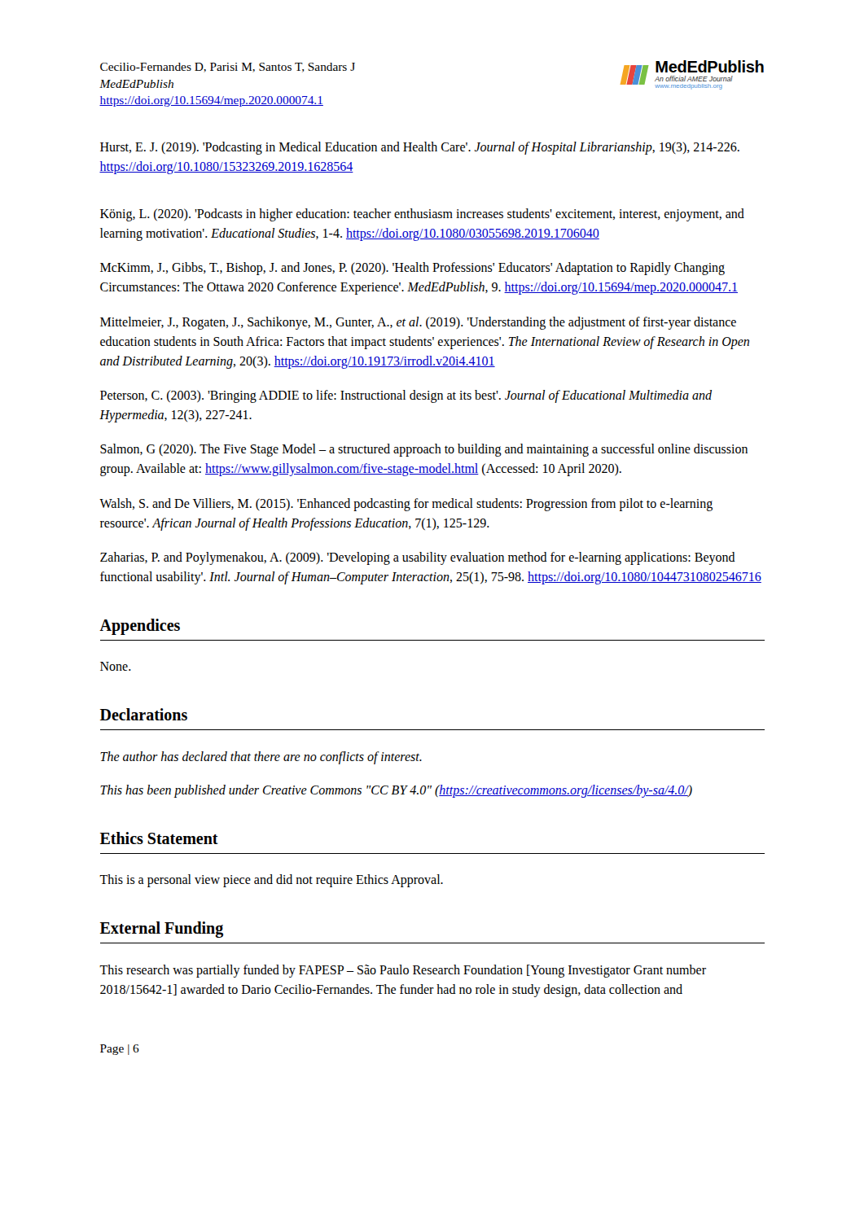Cecilio-Fernandes D, Parisi M, Santos T, Sandars J
MedEdPublish
https://doi.org/10.15694/mep.2020.000074.1
MedEdPublish An official AMEE Journal www.mededpublish.org
Hurst, E. J. (2019). 'Podcasting in Medical Education and Health Care'. Journal of Hospital Librarianship, 19(3), 214-226. https://doi.org/10.1080/15323269.2019.1628564
König, L. (2020). 'Podcasts in higher education: teacher enthusiasm increases students' excitement, interest, enjoyment, and learning motivation'. Educational Studies, 1-4. https://doi.org/10.1080/03055698.2019.1706040
McKimm, J., Gibbs, T., Bishop, J. and Jones, P. (2020). 'Health Professions' Educators' Adaptation to Rapidly Changing Circumstances: The Ottawa 2020 Conference Experience'. MedEdPublish, 9. https://doi.org/10.15694/mep.2020.000047.1
Mittelmeier, J., Rogaten, J., Sachikonye, M., Gunter, A., et al. (2019). 'Understanding the adjustment of first-year distance education students in South Africa: Factors that impact students' experiences'. The International Review of Research in Open and Distributed Learning, 20(3). https://doi.org/10.19173/irrodl.v20i4.4101
Peterson, C. (2003). 'Bringing ADDIE to life: Instructional design at its best'. Journal of Educational Multimedia and Hypermedia, 12(3), 227-241.
Salmon, G (2020). The Five Stage Model – a structured approach to building and maintaining a successful online discussion group. Available at: https://www.gillysalmon.com/five-stage-model.html (Accessed: 10 April 2020).
Walsh, S. and De Villiers, M. (2015). 'Enhanced podcasting for medical students: Progression from pilot to e-learning resource'. African Journal of Health Professions Education, 7(1), 125-129.
Zaharias, P. and Poylymenakou, A. (2009). 'Developing a usability evaluation method for e-learning applications: Beyond functional usability'. Intl. Journal of Human–Computer Interaction, 25(1), 75-98. https://doi.org/10.1080/10447310802546716
Appendices
None.
Declarations
The author has declared that there are no conflicts of interest.
This has been published under Creative Commons "CC BY 4.0" (https://creativecommons.org/licenses/by-sa/4.0/)
Ethics Statement
This is a personal view piece and did not require Ethics Approval.
External Funding
This research was partially funded by FAPESP – São Paulo Research Foundation [Young Investigator Grant number 2018/15642-1] awarded to Dario Cecilio-Fernandes. The funder had no role in study design, data collection and
Page | 6